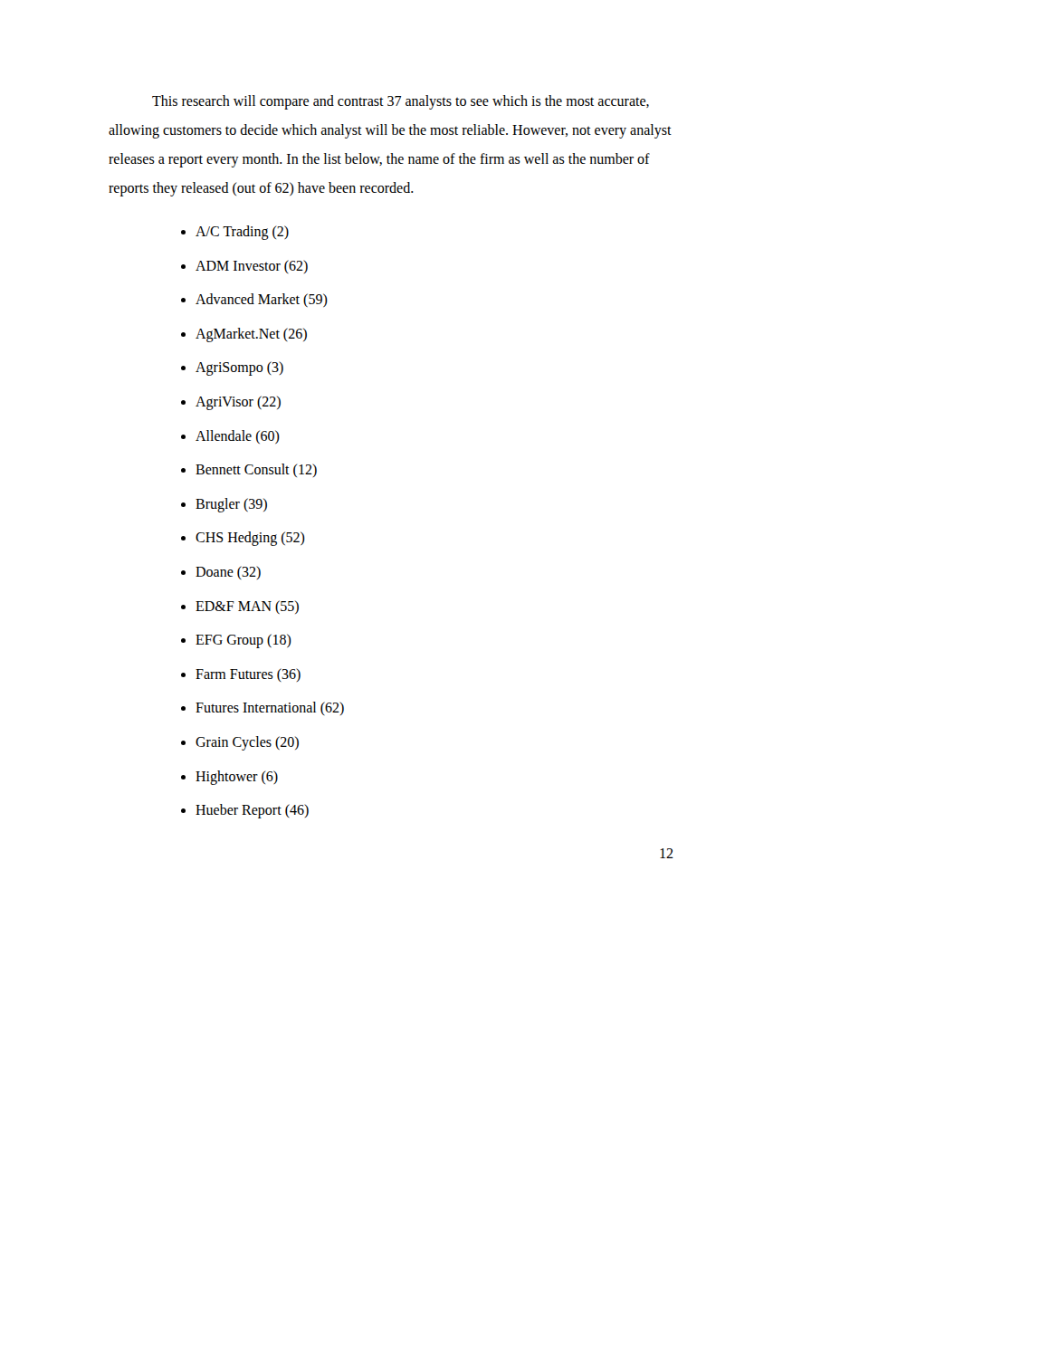This research will compare and contrast 37 analysts to see which is the most accurate, allowing customers to decide which analyst will be the most reliable. However, not every analyst releases a report every month. In the list below, the name of the firm as well as the number of reports they released (out of 62) have been recorded.
A/C Trading (2)
ADM Investor (62)
Advanced Market (59)
AgMarket.Net (26)
AgriSompo (3)
AgriVisor (22)
Allendale (60)
Bennett Consult (12)
Brugler (39)
CHS Hedging (52)
Doane (32)
ED&F MAN (55)
EFG Group (18)
Farm Futures (36)
Futures International (62)
Grain Cycles (20)
Hightower (6)
Hueber Report (46)
12